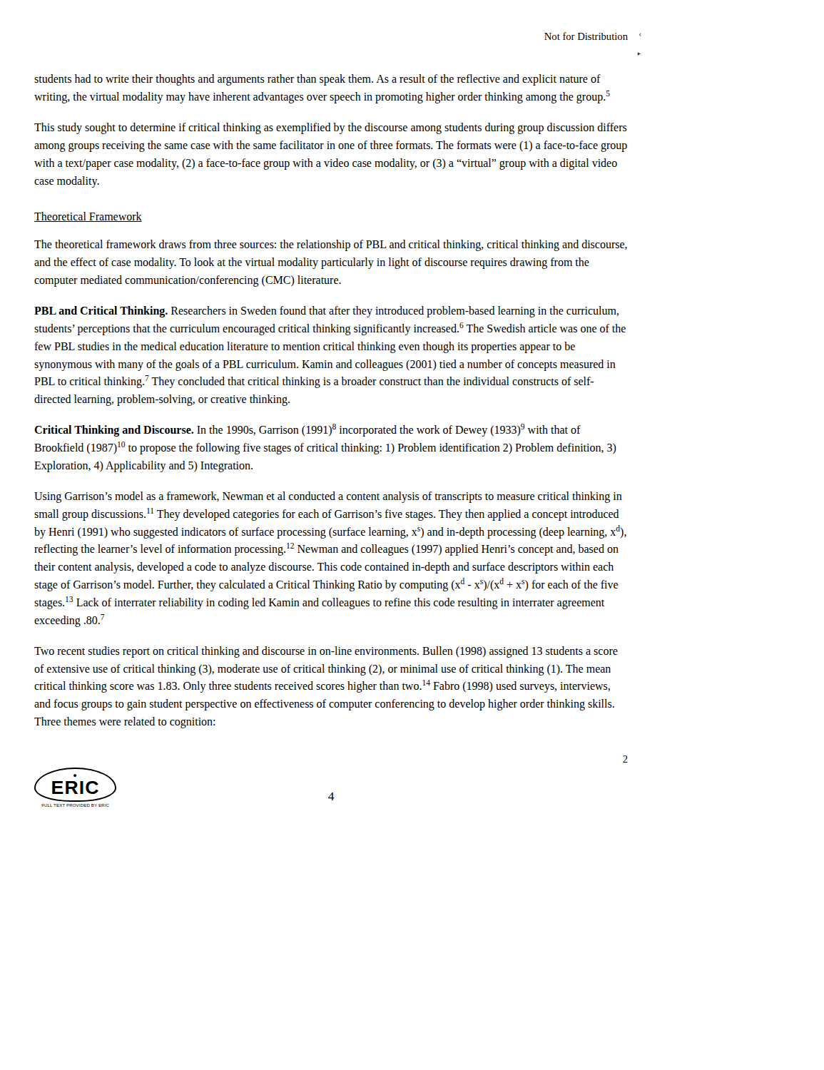‹
‣ Not for Distribution
students had to write their thoughts and arguments rather than speak them. As a result of the reflective and explicit nature of writing, the virtual modality may have inherent advantages over speech in promoting higher order thinking among the group.5
This study sought to determine if critical thinking as exemplified by the discourse among students during group discussion differs among groups receiving the same case with the same facilitator in one of three formats. The formats were (1) a face-to-face group with a text/paper case modality, (2) a face-to-face group with a video case modality, or (3) a “virtual” group with a digital video case modality.
Theoretical Framework
The theoretical framework draws from three sources: the relationship of PBL and critical thinking, critical thinking and discourse, and the effect of case modality. To look at the virtual modality particularly in light of discourse requires drawing from the computer mediated communication/conferencing (CMC) literature.
PBL and Critical Thinking. Researchers in Sweden found that after they introduced problem-based learning in the curriculum, students’ perceptions that the curriculum encouraged critical thinking significantly increased.6 The Swedish article was one of the few PBL studies in the medical education literature to mention critical thinking even though its properties appear to be synonymous with many of the goals of a PBL curriculum. Kamin and colleagues (2001) tied a number of concepts measured in PBL to critical thinking.7 They concluded that critical thinking is a broader construct than the individual constructs of self-directed learning, problem-solving, or creative thinking.
Critical Thinking and Discourse. In the 1990s, Garrison (1991)8 incorporated the work of Dewey (1933)9 with that of Brookfield (1987)10 to propose the following five stages of critical thinking: 1) Problem identification 2) Problem definition, 3) Exploration, 4) Applicability and 5) Integration.
Using Garrison’s model as a framework, Newman et al conducted a content analysis of transcripts to measure critical thinking in small group discussions.11 They developed categories for each of Garrison’s five stages. They then applied a concept introduced by Henri (1991) who suggested indicators of surface processing (surface learning, xs) and in-depth processing (deep learning, xd), reflecting the learner’s level of information processing.12 Newman and colleagues (1997) applied Henri’s concept and, based on their content analysis, developed a code to analyze discourse. This code contained in-depth and surface descriptors within each stage of Garrison’s model. Further, they calculated a Critical Thinking Ratio by computing (xd - xs)/(xd + xs) for each of the five stages.13 Lack of interrater reliability in coding led Kamin and colleagues to refine this code resulting in interrater agreement exceeding .80.7
Two recent studies report on critical thinking and discourse in on-line environments. Bullen (1998) assigned 13 students a score of extensive use of critical thinking (3), moderate use of critical thinking (2), or minimal use of critical thinking (1). The mean critical thinking score was 1.83. Only three students received scores higher than two.14 Fabro (1998) used surveys, interviews, and focus groups to gain student perspective on effectiveness of computer conferencing to develop higher order thinking skills. Three themes were related to cognition:
2
●ERIC
Full Text Provided by ERIC
4